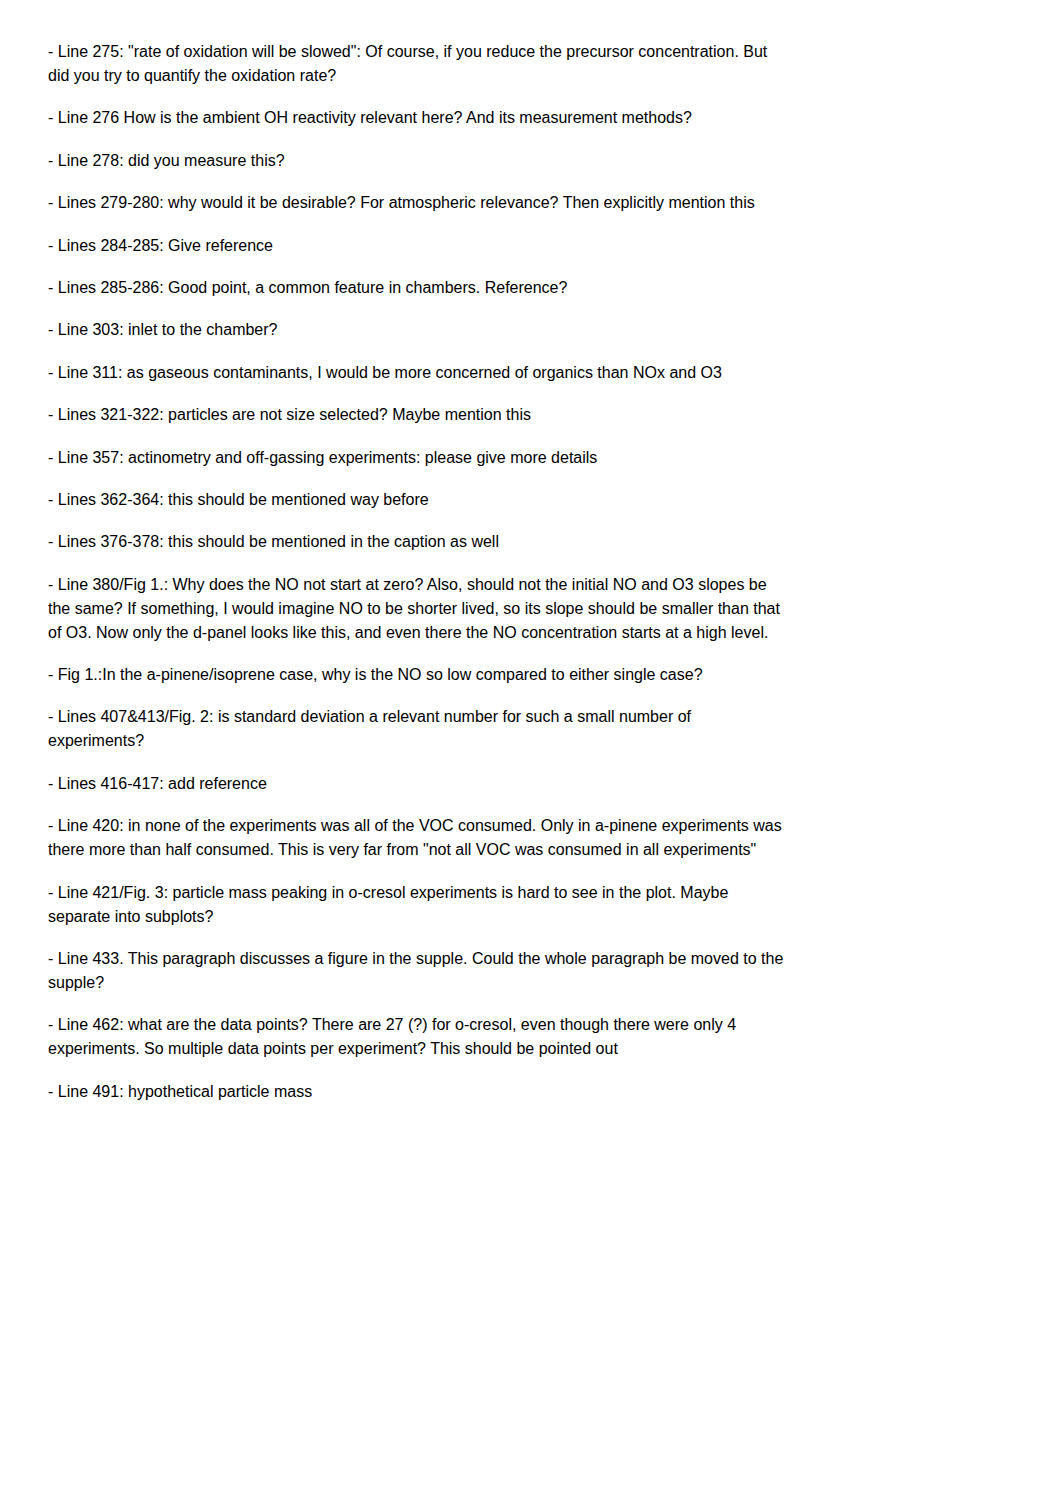- Line 275: "rate of oxidation will be slowed": Of course, if you reduce the precursor concentration. But did you try to quantify the oxidation rate?
- Line 276 How is the ambient OH reactivity relevant here? And its measurement methods?
- Line 278: did you measure this?
- Lines 279-280: why would it be desirable? For atmospheric relevance? Then explicitly mention this
- Lines 284-285: Give reference
- Lines 285-286: Good point, a common feature in chambers. Reference?
- Line 303: inlet to the chamber?
- Line 311: as gaseous contaminants, I would be more concerned of organics than NOx and O3
- Lines 321-322: particles are not size selected? Maybe mention this
- Line 357: actinometry and off-gassing experiments: please give more details
- Lines 362-364: this should be mentioned way before
- Lines 376-378: this should be mentioned in the caption as well
- Line 380/Fig 1.: Why does the NO not start at zero? Also, should not the initial NO and O3 slopes be the same? If something, I would imagine NO to be shorter lived, so its slope should be smaller than that of O3. Now only the d-panel looks like this, and even there the NO concentration starts at a high level.
- Fig 1.:In the a-pinene/isoprene case, why is the NO so low compared to either single case?
- Lines 407&413/Fig. 2: is standard deviation a relevant number for such a small number of experiments?
- Lines 416-417: add reference
- Line 420: in none of the experiments was all of the VOC consumed. Only in a-pinene experiments was there more than half consumed. This is very far from "not all VOC was consumed in all experiments"
- Line 421/Fig. 3: particle mass peaking in o-cresol experiments is hard to see in the plot. Maybe separate into subplots?
- Line 433. This paragraph discusses a figure in the supple. Could the whole paragraph be moved to the supple?
- Line 462: what are the data points? There are 27 (?) for o-cresol, even though there were only 4 experiments. So multiple data points per experiment? This should be pointed out
- Line 491: hypothetical particle mass